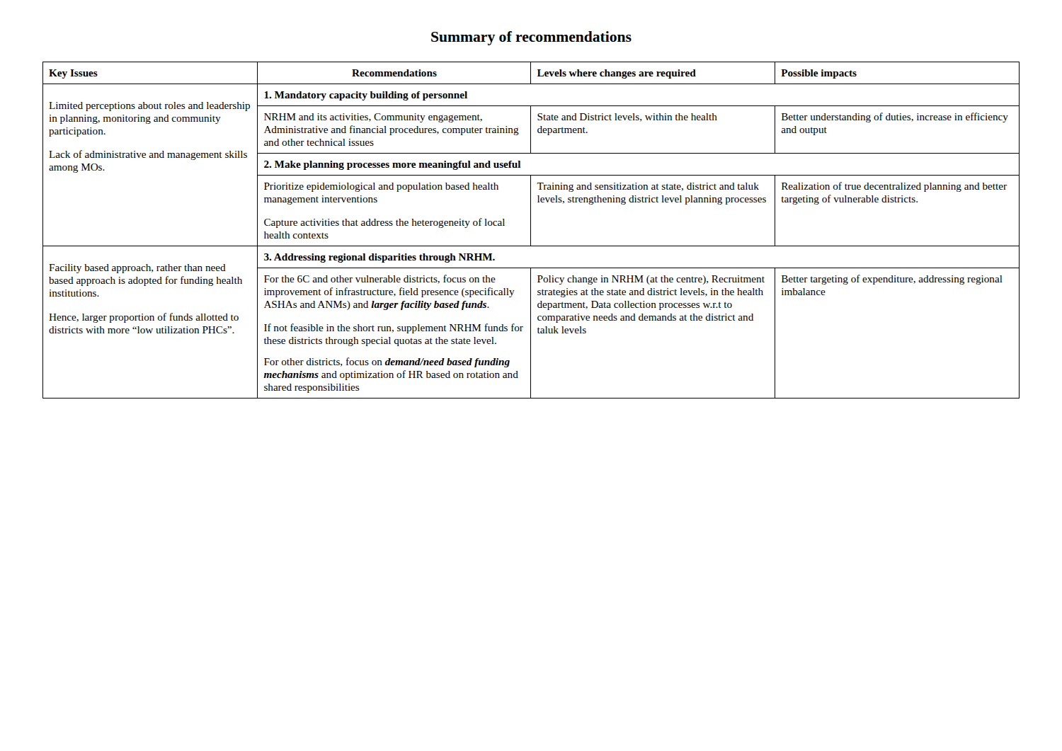Summary of recommendations
| Key Issues | Recommendations | Levels where changes are required | Possible impacts |
| --- | --- | --- | --- |
| Limited perceptions about roles and leadership in planning, monitoring and community participation. Lack of administrative and management skills among MOs. | 1. Mandatory capacity building of personnel |
| NRHM and its activities, Community engagement, Administrative and financial procedures, computer training and other technical issues | State and District levels, within the health department. | Better understanding of duties, increase in efficiency and output |
| 2. Make planning processes more meaningful and useful |
| Prioritize epidemiological and population based health management interventions Capture activities that address the heterogeneity of local health contexts | Training and sensitization at state, district and taluk levels, strengthening district level planning processes | Realization of true decentralized planning and better targeting of vulnerable districts. |
| Facility based approach, rather than need based approach is adopted for funding health institutions. Hence, larger proportion of funds allotted to districts with more “low utilization PHCs”. | 3. Addressing regional disparities through NRHM. |
| For the 6C and other vulnerable districts, focus on the improvement of infrastructure, field presence (specifically ASHAs and ANMs) and larger facility based funds . If not feasible in the short run, supplement NRHM funds for these districts through special quotas at the state level. | Policy change in NRHM (at the centre), Recruitment strategies at the state and district levels, in the health department, Data collection processes w.r.t to comparative needs and demands at the district and taluk levels | Better targeting of expenditure, addressing regional imbalance |
| For other districts, focus on demand/need based funding mechanisms and optimization of HR based on rotation and shared responsibilities |